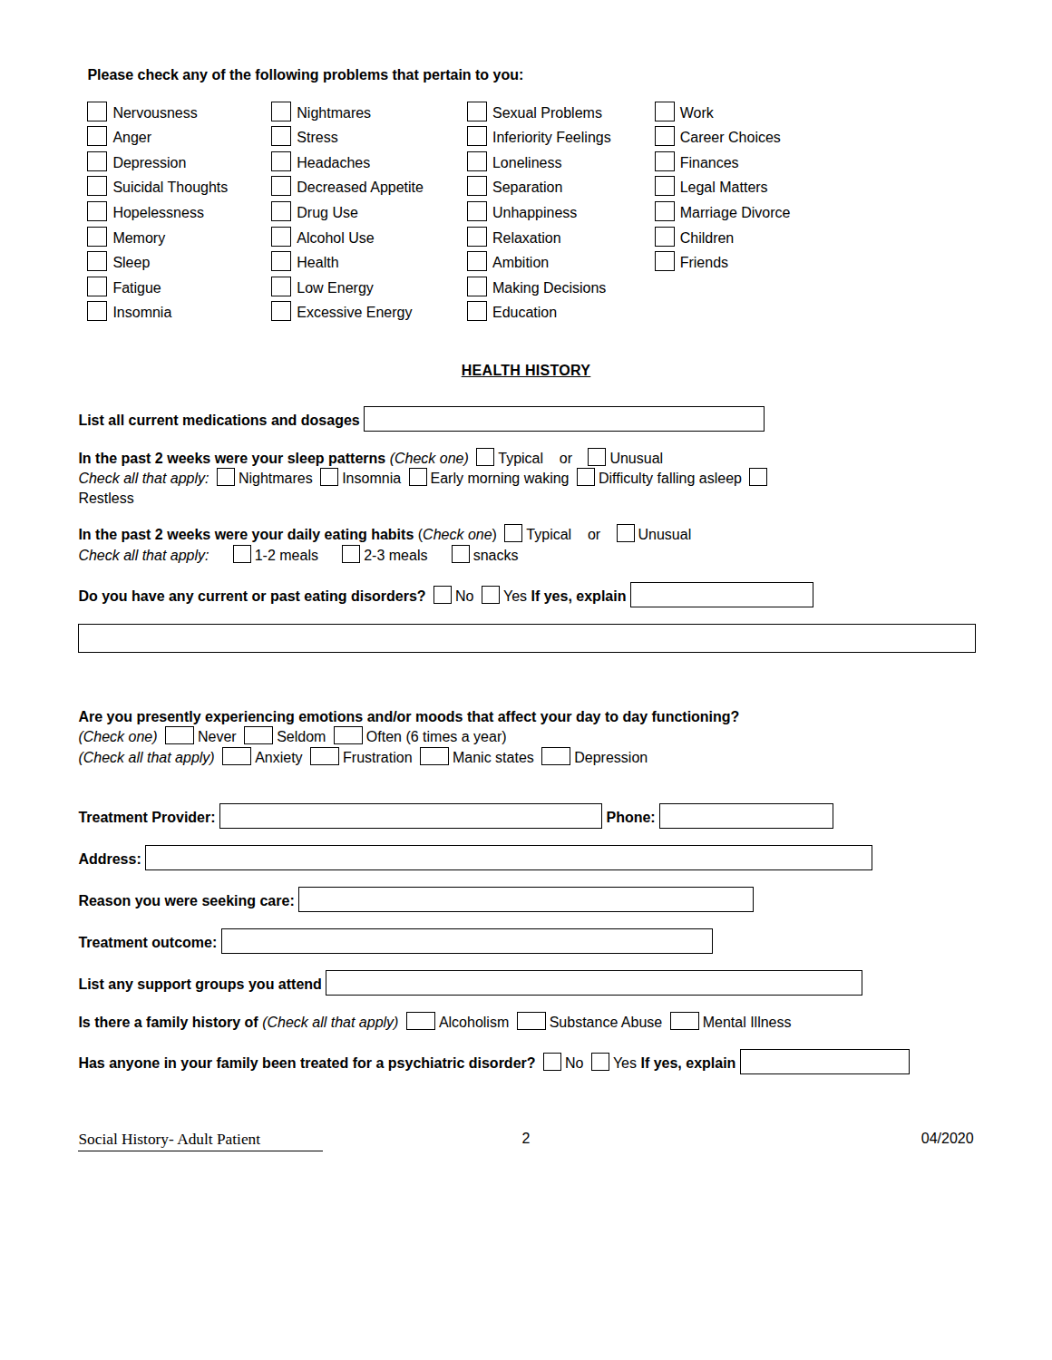Please check any of the following problems that pertain to you:
| Nervousness | Nightmares | Sexual Problems | Work |
| Anger | Stress | Inferiority Feelings | Career Choices |
| Depression | Headaches | Loneliness | Finances |
| Suicidal Thoughts | Decreased Appetite | Separation | Legal Matters |
| Hopelessness | Drug Use | Unhappiness | Marriage Divorce |
| Memory | Alcohol Use | Relaxation | Children |
| Sleep | Health | Ambition | Friends |
| Fatigue | Low Energy | Making Decisions | |
| Insomnia | Excessive Energy | Education | |
HEALTH HISTORY
List all current medications and dosages
In the past 2 weeks were your sleep patterns (Check one) Typical or Unusual
Check all that apply: Nightmares Insomnia Early morning waking Difficulty falling asleep
Restless
In the past 2 weeks were your daily eating habits (Check one) Typical or Unusual
Check all that apply: 1-2 meals 2-3 meals snacks
Do you have any current or past eating disorders? No Yes If yes, explain
Are you presently experiencing emotions and/or moods that affect your day to day functioning?
(Check one) Never Seldom Often (6 times a year)
(Check all that apply) Anxiety Frustration Manic states Depression
Treatment Provider: Phone:
Address:
Reason you were seeking care:
Treatment outcome:
List any support groups you attend
Is there a family history of (Check all that apply) Alcoholism Substance Abuse Mental Illness
Has anyone in your family been treated for a psychiatric disorder? No Yes If yes, explain
Social History- Adult Patient 2 04/2020